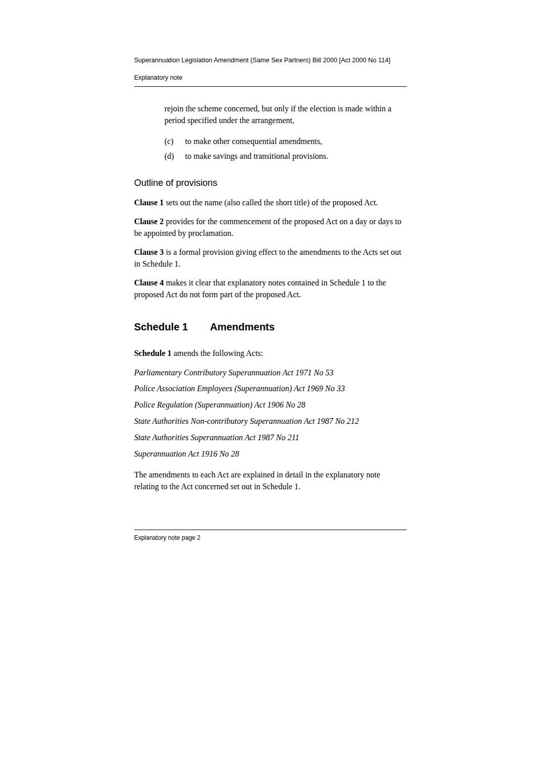Superannuation Legislation Amendment (Same Sex Partners) Bill 2000 [Act 2000 No 114]
Explanatory note
rejoin the scheme concerned, but only if the election is made within a period specified under the arrangement,
(c)
to make other consequential amendments,
(d)
to make savings and transitional provisions.
Outline of provisions
Clause 1 sets out the name (also called the short title) of the proposed Act.
Clause 2 provides for the commencement of the proposed Act on a day or days to be appointed by proclamation.
Clause 3 is a formal provision giving effect to the amendments to the Acts set out in Schedule 1.
Clause 4 makes it clear that explanatory notes contained in Schedule 1 to the proposed Act do not form part of the proposed Act.
Schedule 1 Amendments
Schedule 1 amends the following Acts:
Parliamentary Contributory Superannuation Act 1971 No 53
Police Association Employees (Superannuation) Act 1969 No 33
Police Regulation (Superannuation) Act 1906 No 28
State Authorities Non-contributory Superannuation Act 1987 No 212
State Authorities Superannuation Act 1987 No 211
Superannuation Act 1916 No 28
The amendments to each Act are explained in detail in the explanatory note relating to the Act concerned set out in Schedule 1.
Explanatory note page 2